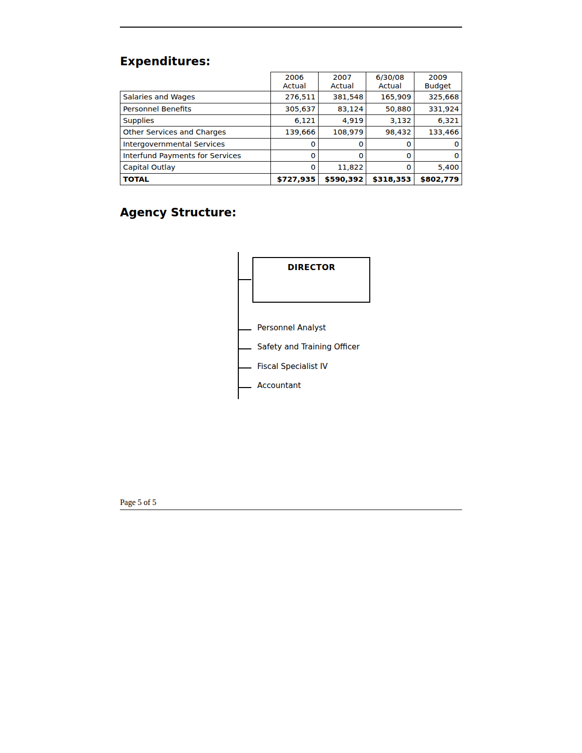Expenditures:
| | 2006 Actual | 2007 Actual | 6/30/08 Actual | 2009 Budget |
| --- | --- | --- | --- | --- |
| Salaries and Wages | 276,511 | 381,548 | 165,909 | 325,668 |
| Personnel Benefits | 305,637 | 83,124 | 50,880 | 331,924 |
| Supplies | 6,121 | 4,919 | 3,132 | 6,321 |
| Other Services and Charges | 139,666 | 108,979 | 98,432 | 133,466 |
| Intergovernmental Services | 0 | 0 | 0 | 0 |
| Interfund Payments for Services | 0 | 0 | 0 | 0 |
| Capital Outlay | 0 | 11,822 | 0 | 5,400 |
| TOTAL | $727,935 | $590,392 | $318,353 | $802,779 |
Agency Structure:
DIRECTOR
Personnel Analyst
Safety and Training Officer
Fiscal Specialist IV
Accountant
Page 5 of 5